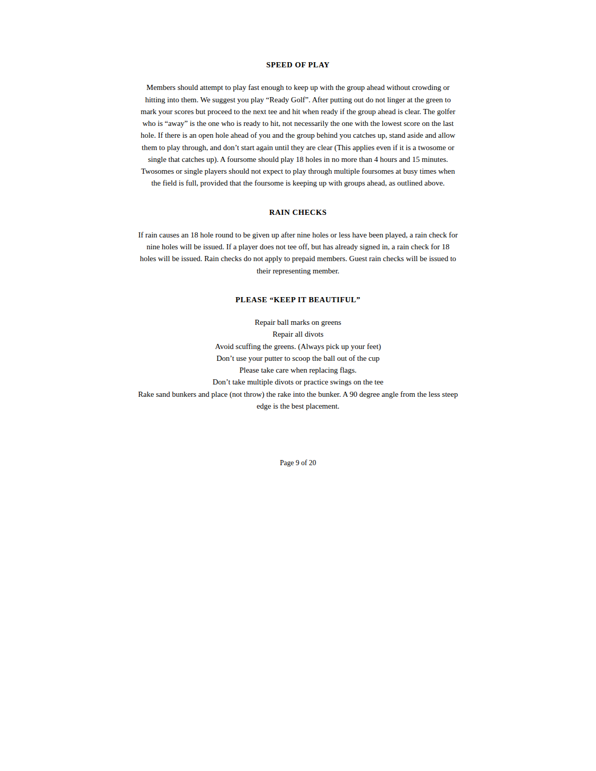SPEED OF PLAY
Members should attempt to play fast enough to keep up with the group ahead without crowding or hitting into them. We suggest you play “Ready Golf”. After putting out do not linger at the green to mark your scores but proceed to the next tee and hit when ready if the group ahead is clear. The golfer who is “away” is the one who is ready to hit, not necessarily the one with the lowest score on the last hole. If there is an open hole ahead of you and the group behind you catches up, stand aside and allow them to play through, and don’t start again until they are clear (This applies even if it is a twosome or single that catches up). A foursome should play 18 holes in no more than 4 hours and 15 minutes. Twosomes or single players should not expect to play through multiple foursomes at busy times when the field is full, provided that the foursome is keeping up with groups ahead, as outlined above.
RAIN CHECKS
If rain causes an 18 hole round to be given up after nine holes or less have been played, a rain check for nine holes will be issued. If a player does not tee off, but has already signed in, a rain check for 18 holes will be issued. Rain checks do not apply to prepaid members. Guest rain checks will be issued to their representing member.
PLEASE “KEEP IT BEAUTIFUL”
Repair ball marks on greens
Repair all divots
Avoid scuffing the greens. (Always pick up your feet)
Don’t use your putter to scoop the ball out of the cup
Please take care when replacing flags.
Don’t take multiple divots or practice swings on the tee
Rake sand bunkers and place (not throw) the rake into the bunker. A 90 degree angle from the less steep edge is the best placement.
Page 9 of 20